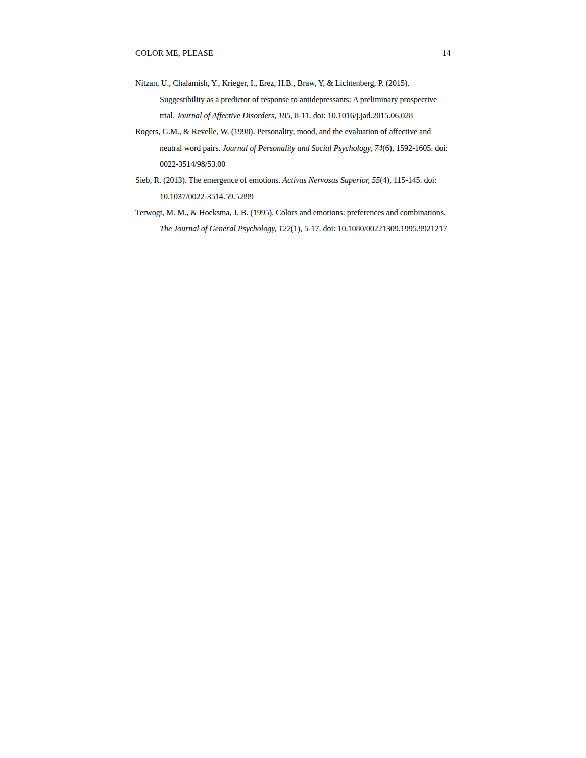Color Me, Please 14
Nitzan, U., Chalamish, Y., Krieger, I., Erez, H.B., Braw, Y, & Lichtenberg, P. (2015). Suggestibility as a predictor of response to antidepressants: A preliminary prospective trial. Journal of Affective Disorders, 185, 8-11. doi: 10.1016/j.jad.2015.06.028
Rogers, G.M., & Revelle, W. (1998). Personality, mood, and the evaluation of affective and neutral word pairs. Journal of Personality and Social Psychology, 74(6), 1592-1605. doi: 0022-3514/98/53.00
Sieb, R. (2013). The emergence of emotions. Activas Nervosas Superior, 55(4), 115-145. doi: 10.1037/0022-3514.59.5.899
Terwogt, M. M., & Hoeksma, J. B. (1995). Colors and emotions: preferences and combinations. The Journal of General Psychology, 122(1), 5-17. doi: 10.1080/00221309.1995.9921217